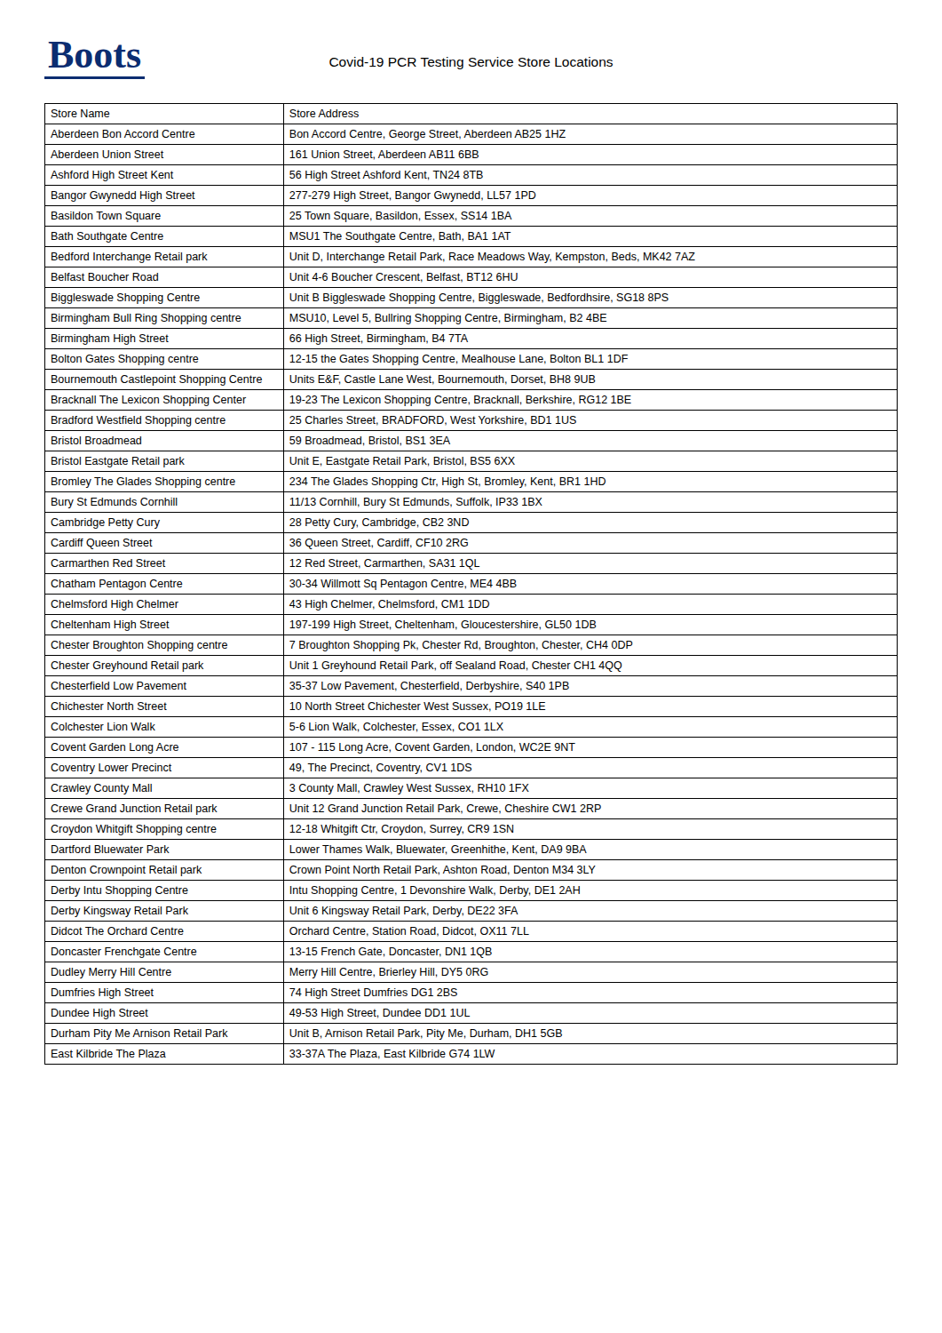Boots
Covid-19 PCR Testing Service Store Locations
| Store Name | Store Address |
| --- | --- |
| Aberdeen Bon Accord Centre | Bon Accord Centre, George Street, Aberdeen AB25 1HZ |
| Aberdeen Union Street | 161 Union Street, Aberdeen AB11 6BB |
| Ashford High Street Kent | 56 High Street Ashford Kent, TN24 8TB |
| Bangor Gwynedd High Street | 277-279 High Street, Bangor Gwynedd, LL57 1PD |
| Basildon Town Square | 25 Town Square, Basildon, Essex, SS14 1BA |
| Bath Southgate Centre | MSU1 The Southgate Centre, Bath, BA1 1AT |
| Bedford Interchange Retail park | Unit D, Interchange Retail Park, Race Meadows Way, Kempston, Beds, MK42 7AZ |
| Belfast Boucher Road | Unit 4-6 Boucher Crescent, Belfast, BT12 6HU |
| Biggleswade Shopping Centre | Unit B Biggleswade Shopping Centre, Biggleswade, Bedfordhsire, SG18 8PS |
| Birmingham Bull Ring Shopping centre | MSU10, Level 5, Bullring Shopping Centre, Birmingham, B2 4BE |
| Birmingham High Street | 66 High Street, Birmingham, B4 7TA |
| Bolton Gates Shopping centre | 12-15 the Gates Shopping Centre, Mealhouse Lane, Bolton BL1 1DF |
| Bournemouth Castlepoint Shopping Centre | Units E&F, Castle Lane West, Bournemouth, Dorset, BH8 9UB |
| Bracknall The Lexicon Shopping Center | 19-23 The Lexicon Shopping Centre, Bracknall, Berkshire, RG12 1BE |
| Bradford Westfield Shopping centre | 25 Charles Street, BRADFORD, West Yorkshire, BD1 1US |
| Bristol Broadmead | 59 Broadmead, Bristol, BS1 3EA |
| Bristol Eastgate Retail park | Unit E, Eastgate Retail Park, Bristol, BS5 6XX |
| Bromley The Glades Shopping centre | 234 The Glades Shopping Ctr, High St, Bromley, Kent, BR1 1HD |
| Bury St Edmunds Cornhill | 11/13 Cornhill, Bury St Edmunds, Suffolk, IP33 1BX |
| Cambridge Petty Cury | 28 Petty Cury, Cambridge, CB2 3ND |
| Cardiff Queen Street | 36 Queen Street, Cardiff, CF10 2RG |
| Carmarthen Red Street | 12 Red Street, Carmarthen, SA31 1QL |
| Chatham Pentagon Centre | 30-34 Willmott Sq Pentagon Centre, ME4 4BB |
| Chelmsford High Chelmer | 43 High Chelmer, Chelmsford, CM1 1DD |
| Cheltenham High Street | 197-199 High Street, Cheltenham, Gloucestershire, GL50 1DB |
| Chester Broughton Shopping centre | 7 Broughton Shopping Pk, Chester Rd, Broughton, Chester, CH4 0DP |
| Chester Greyhound Retail park | Unit 1 Greyhound Retail Park, off Sealand Road, Chester CH1 4QQ |
| Chesterfield Low Pavement | 35-37 Low Pavement, Chesterfield, Derbyshire, S40 1PB |
| Chichester North Street | 10 North Street Chichester West Sussex, PO19 1LE |
| Colchester Lion Walk | 5-6 Lion Walk, Colchester, Essex, CO1 1LX |
| Covent Garden Long Acre | 107 - 115 Long Acre, Covent Garden, London, WC2E 9NT |
| Coventry Lower Precinct | 49, The Precinct, Coventry, CV1 1DS |
| Crawley County Mall | 3 County Mall, Crawley West Sussex, RH10 1FX |
| Crewe Grand Junction Retail park | Unit 12 Grand Junction Retail Park, Crewe, Cheshire CW1 2RP |
| Croydon Whitgift Shopping centre | 12-18 Whitgift Ctr, Croydon, Surrey, CR9 1SN |
| Dartford Bluewater Park | Lower Thames Walk, Bluewater, Greenhithe, Kent, DA9 9BA |
| Denton Crownpoint Retail park | Crown Point North Retail Park, Ashton Road, Denton M34 3LY |
| Derby Intu Shopping Centre | Intu Shopping Centre, 1 Devonshire Walk, Derby, DE1 2AH |
| Derby Kingsway Retail Park | Unit 6 Kingsway Retail Park, Derby, DE22 3FA |
| Didcot The Orchard Centre | Orchard Centre, Station Road, Didcot, OX11 7LL |
| Doncaster Frenchgate Centre | 13-15 French Gate, Doncaster, DN1 1QB |
| Dudley Merry Hill Centre | Merry Hill Centre, Brierley Hill, DY5 0RG |
| Dumfries High Street | 74 High Street Dumfries DG1 2BS |
| Dundee High Street | 49-53 High Street, Dundee DD1 1UL |
| Durham Pity Me Arnison Retail Park | Unit B, Arnison Retail Park, Pity Me, Durham, DH1 5GB |
| East Kilbride The Plaza | 33-37A The Plaza, East Kilbride G74 1LW |